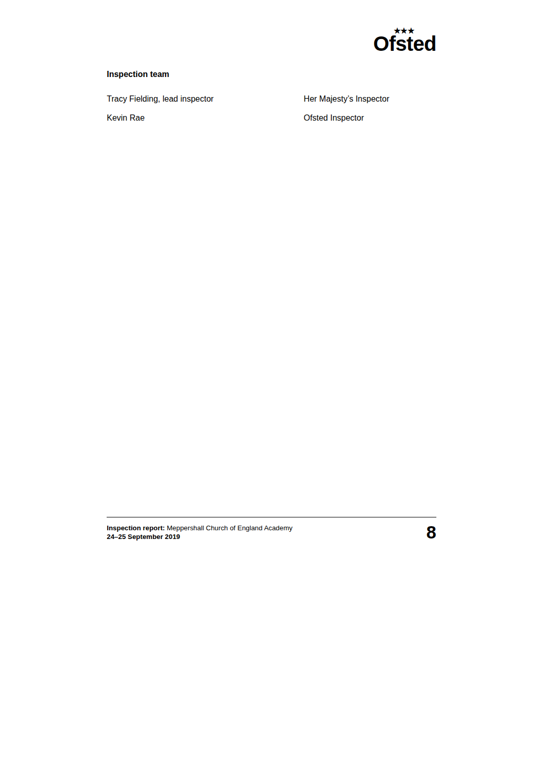★★★
Ofsted
Inspection team
| Tracy Fielding, lead inspector | Her Majesty’s Inspector |
| Kevin Rae | Ofsted Inspector |
Inspection report: Meppershall Church of England Academy
24–25 September 2019
8